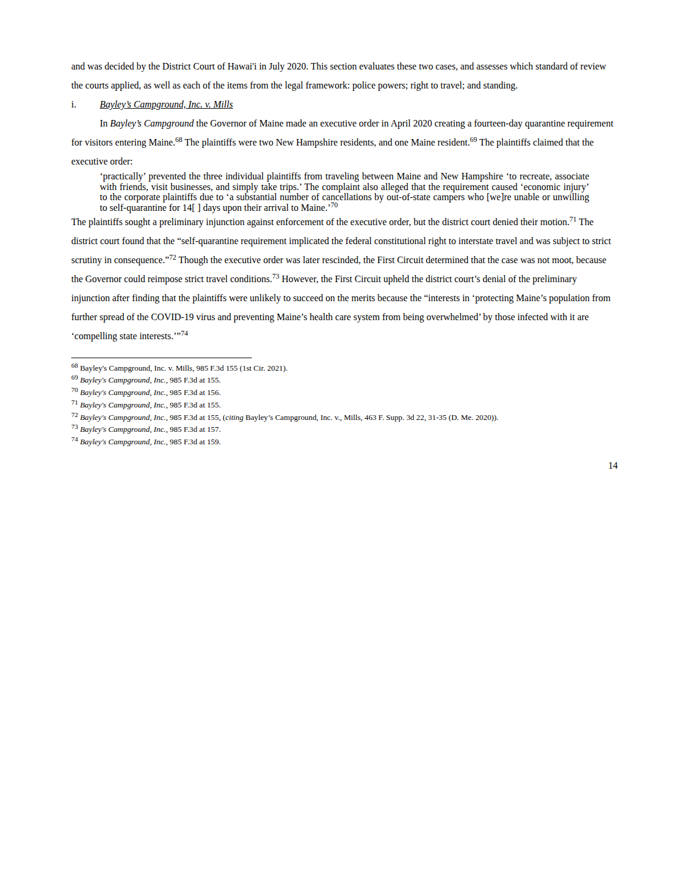and was decided by the District Court of Hawai'i in July 2020. This section evaluates these two cases, and assesses which standard of review the courts applied, as well as each of the items from the legal framework: police powers; right to travel; and standing.
i. Bayley’s Campground, Inc. v. Mills
In Bayley’s Campground the Governor of Maine made an executive order in April 2020 creating a fourteen-day quarantine requirement for visitors entering Maine.68 The plaintiffs were two New Hampshire residents, and one Maine resident.69 The plaintiffs claimed that the executive order:
‘practically’ prevented the three individual plaintiffs from traveling between Maine and New Hampshire ‘to recreate, associate with friends, visit businesses, and simply take trips.’ The complaint also alleged that the requirement caused ‘economic injury’ to the corporate plaintiffs due to ‘a substantial number of cancellations by out-of-state campers who [we]re unable or unwilling to self-quarantine for 14[ ] days upon their arrival to Maine.’70
The plaintiffs sought a preliminary injunction against enforcement of the executive order, but the district court denied their motion.71 The district court found that the “self-quarantine requirement implicated the federal constitutional right to interstate travel and was subject to strict scrutiny in consequence.”72 Though the executive order was later rescinded, the First Circuit determined that the case was not moot, because the Governor could reimpose strict travel conditions.73 However, the First Circuit upheld the district court’s denial of the preliminary injunction after finding that the plaintiffs were unlikely to succeed on the merits because the “interests in ‘protecting Maine’s population from further spread of the COVID-19 virus and preventing Maine’s health care system from being overwhelmed’ by those infected with it are ‘compelling state interests.’”74
68 Bayley's Campground, Inc. v. Mills, 985 F.3d 155 (1st Cir. 2021).
69 Bayley's Campground, Inc., 985 F.3d at 155.
70 Bayley's Campground, Inc., 985 F.3d at 156.
71 Bayley's Campground, Inc., 985 F.3d at 155.
72 Bayley's Campground, Inc., 985 F.3d at 155, (citing Bayley’s Campground, Inc. v., Mills, 463 F. Supp. 3d 22, 31-35 (D. Me. 2020)).
73 Bayley's Campground, Inc., 985 F.3d at 157.
74 Bayley's Campground, Inc., 985 F.3d at 159.
14